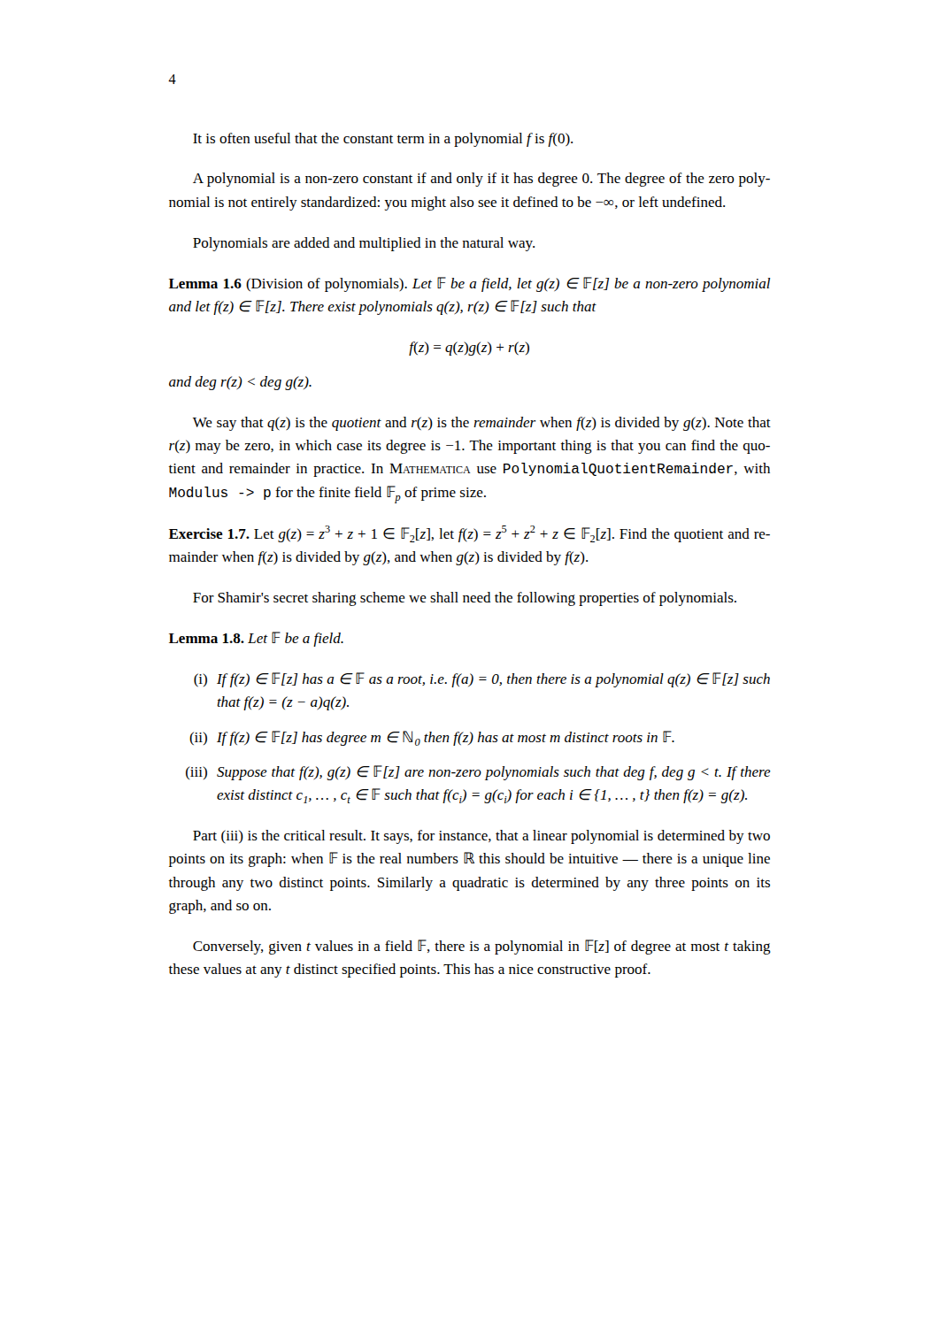4
It is often useful that the constant term in a polynomial f is f(0).
A polynomial is a non-zero constant if and only if it has degree 0. The degree of the zero polynomial is not entirely standardized: you might also see it defined to be −∞, or left undefined.
Polynomials are added and multiplied in the natural way.
Lemma 1.6 (Division of polynomials). Let 𝔽 be a field, let g(z) ∈ 𝔽[z] be a non-zero polynomial and let f(z) ∈ 𝔽[z]. There exist polynomials q(z), r(z) ∈ 𝔽[z] such that
f(z) = q(z)g(z) + r(z)
and deg r(z) < deg g(z).
We say that q(z) is the quotient and r(z) is the remainder when f(z) is divided by g(z). Note that r(z) may be zero, in which case its degree is −1. The important thing is that you can find the quotient and remainder in practice. In Mathematica use PolynomialQuotientRemainder, with Modulus -> p for the finite field 𝔽p of prime size.
Exercise 1.7. Let g(z) = z3 + z + 1 ∈ 𝔽2[z], let f(z) = z5 + z2 + z ∈ 𝔽2[z]. Find the quotient and remainder when f(z) is divided by g(z), and when g(z) is divided by f(z).
For Shamir's secret sharing scheme we shall need the following properties of polynomials.
Lemma 1.8. Let 𝔽 be a field.
(i) If f(z) ∈ 𝔽[z] has a ∈ 𝔽 as a root, i.e. f(a) = 0, then there is a polynomial q(z) ∈ 𝔽[z] such that f(z) = (z − a)q(z).
(ii) If f(z) ∈ 𝔽[z] has degree m ∈ ℕ0 then f(z) has at most m distinct roots in 𝔽.
(iii) Suppose that f(z), g(z) ∈ 𝔽[z] are non-zero polynomials such that deg f, deg g < t. If there exist distinct c1, … , ct ∈ 𝔽 such that f(ci) = g(ci) for each i ∈ {1, … , t} then f(z) = g(z).
Part (iii) is the critical result. It says, for instance, that a linear polynomial is determined by two points on its graph: when 𝔽 is the real numbers ℝ this should be intuitive — there is a unique line through any two distinct points. Similarly a quadratic is determined by any three points on its graph, and so on.
Conversely, given t values in a field 𝔽, there is a polynomial in 𝔽[z] of degree at most t taking these values at any t distinct specified points. This has a nice constructive proof.